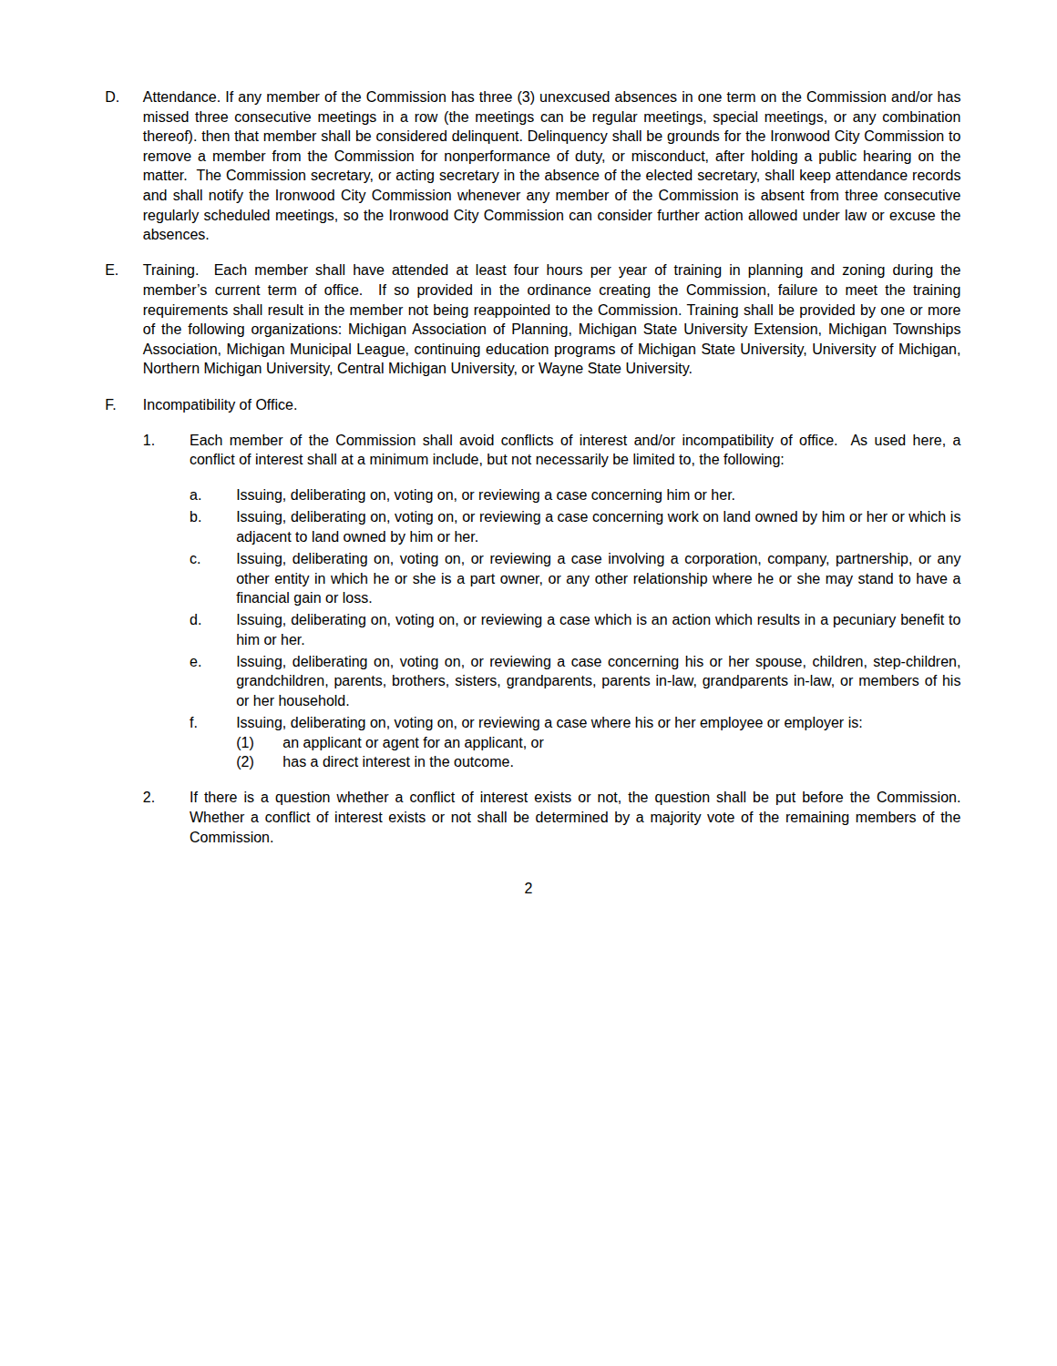D.
Attendance. If any member of the Commission has three (3) unexcused absences in one term on the Commission and/or has missed three consecutive meetings in a row (the meetings can be regular meetings, special meetings, or any combination thereof). then that member shall be considered delinquent. Delinquency shall be grounds for the Ironwood City Commission to remove a member from the Commission for nonperformance of duty, or misconduct, after holding a public hearing on the matter. The Commission secretary, or acting secretary in the absence of the elected secretary, shall keep attendance records and shall notify the Ironwood City Commission whenever any member of the Commission is absent from three consecutive regularly scheduled meetings, so the Ironwood City Commission can consider further action allowed under law or excuse the absences.
E.
Training. Each member shall have attended at least four hours per year of training in planning and zoning during the member’s current term of office. If so provided in the ordinance creating the Commission, failure to meet the training requirements shall result in the member not being reappointed to the Commission. Training shall be provided by one or more of the following organizations: Michigan Association of Planning, Michigan State University Extension, Michigan Townships Association, Michigan Municipal League, continuing education programs of Michigan State University, University of Michigan, Northern Michigan University, Central Michigan University, or Wayne State University.
F.
Incompatibility of Office.
1.
Each member of the Commission shall avoid conflicts of interest and/or incompatibility of office. As used here, a conflict of interest shall at a minimum include, but not necessarily be limited to, the following:
a.
Issuing, deliberating on, voting on, or reviewing a case concerning him or her.
b.
Issuing, deliberating on, voting on, or reviewing a case concerning work on land owned by him or her or which is adjacent to land owned by him or her.
c.
Issuing, deliberating on, voting on, or reviewing a case involving a corporation, company, partnership, or any other entity in which he or she is a part owner, or any other relationship where he or she may stand to have a financial gain or loss.
d.
Issuing, deliberating on, voting on, or reviewing a case which is an action which results in a pecuniary benefit to him or her.
e.
Issuing, deliberating on, voting on, or reviewing a case concerning his or her spouse, children, step-children, grandchildren, parents, brothers, sisters, grandparents, parents in-law, grandparents in-law, or members of his or her household.
f.
Issuing, deliberating on, voting on, or reviewing a case where his or her employee or employer is:
(1)
an applicant or agent for an applicant, or
(2)
has a direct interest in the outcome.
2.
If there is a question whether a conflict of interest exists or not, the question shall be put before the Commission. Whether a conflict of interest exists or not shall be determined by a majority vote of the remaining members of the Commission.
2